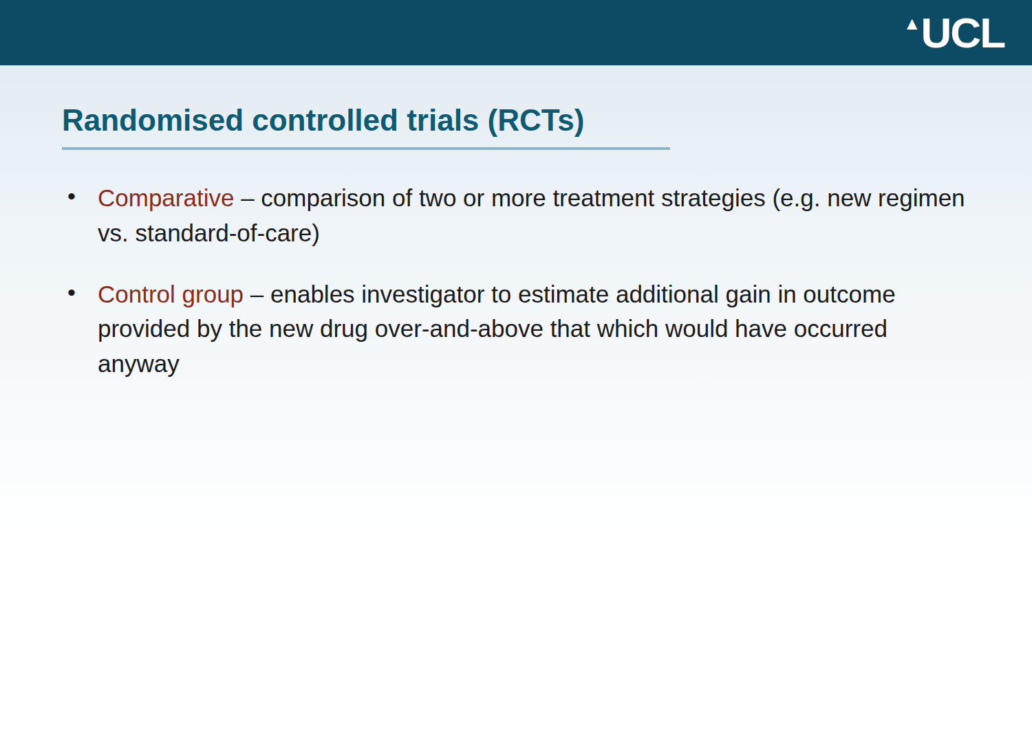▲UCL
Randomised controlled trials (RCTs)
Comparative – comparison of two or more treatment strategies (e.g. new regimen vs. standard-of-care)
Control group – enables investigator to estimate additional gain in outcome provided by the new drug over-and-above that which would have occurred anyway